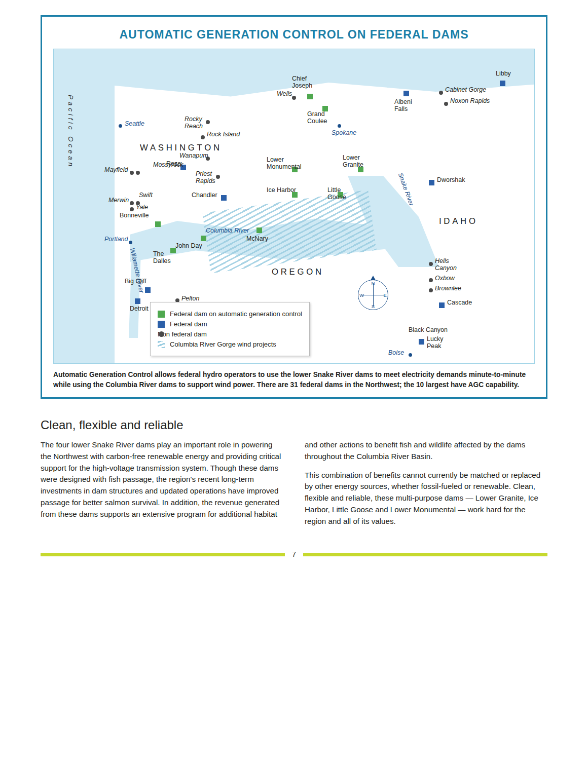AUTOMATIC GENERATION CONTROL ON FEDERAL DAMS
Pacific Ocean
WASHINGTON
OREGON
IDAHO
Columbia River
Snake River
Willamette River
Seattle Spokane Portland Boise Libby Cabinet Gorge Noxon Rapids Albeni
Falls Chief
Joseph Wells Grand
Coulee Rocky
Reach Rock Island Wanapum Roza Lower
Monumental Lower
Granite Mayfield Mossyrock Priest
Rapids Dworshak Ice Harbor Little
Goose Chandler Merwin Swift Yale Bonneville McNary John Day The
Dalles Hells
Canyon Oxbow Brownlee Big Cliff Detroit Pelton Cascade Black Canyon Lucky
Peak
N S E W
Federal dam on automatic generation control
Federal dam
Non federal dam
Columbia River Gorge wind projects
Automatic Generation Control allows federal hydro operators to use the lower Snake River dams to meet electricity demands minute-to-minute while using the Columbia River dams to support wind power. There are 31 federal dams in the Northwest; the 10 largest have AGC capability.
Clean, flexible and reliable
The four lower Snake River dams play an important role in powering the Northwest with carbon-free renewable energy and providing critical support for the high-voltage transmission system. Though these dams were designed with fish passage, the region's recent long-term investments in dam structures and updated operations have improved passage for better salmon survival. In addition, the revenue generated from these dams supports an extensive program for additional habitat and other actions to benefit fish and wildlife affected by the dams throughout the Columbia River Basin.
This combination of benefits cannot currently be matched or replaced by other energy sources, whether fossil-fueled or renewable. Clean, flexible and reliable, these multi-purpose dams — Lower Granite, Ice Harbor, Little Goose and Lower Monumental — work hard for the region and all of its values.
7